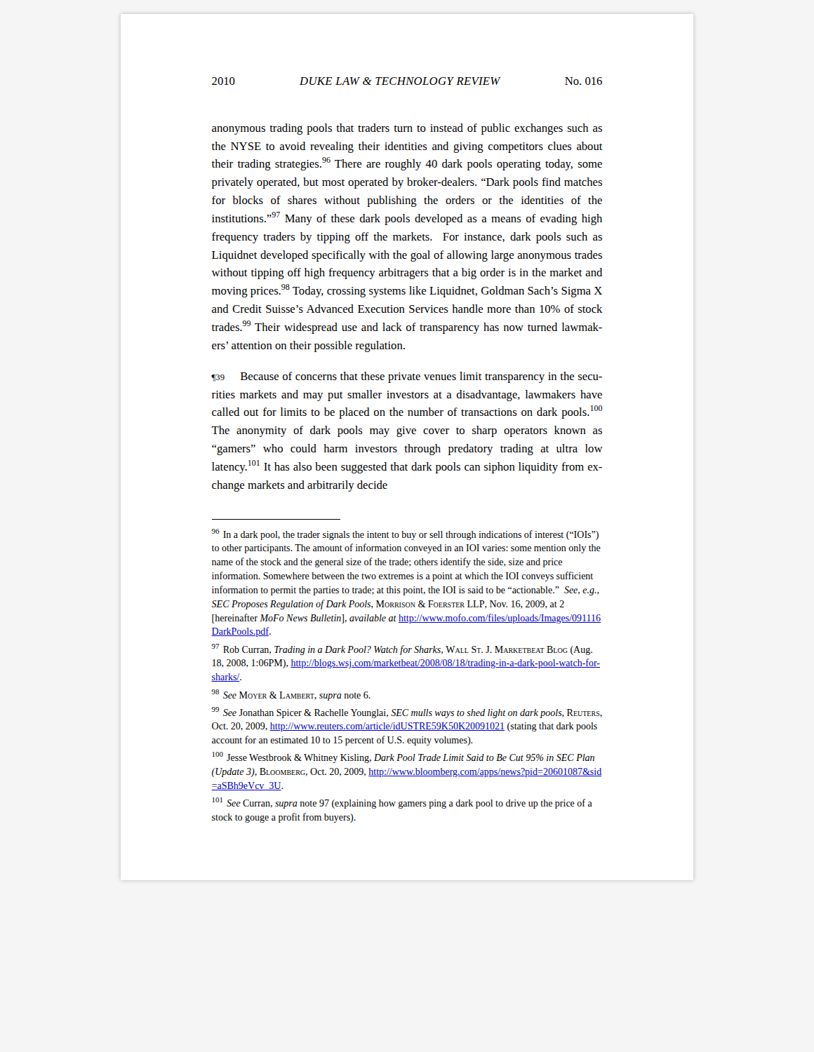2010 DUKE LAW & TECHNOLOGY REVIEW No. 016
anonymous trading pools that traders turn to instead of public exchanges such as the NYSE to avoid revealing their identities and giving competitors clues about their trading strategies.96 There are roughly 40 dark pools operating today, some privately operated, but most operated by broker-dealers. “Dark pools find matches for blocks of shares without publishing the orders or the identities of the institutions.”97 Many of these dark pools developed as a means of evading high frequency traders by tipping off the markets. For instance, dark pools such as Liquidnet developed specifically with the goal of allowing large anonymous trades without tipping off high frequency arbitragers that a big order is in the market and moving prices.98 Today, crossing systems like Liquidnet, Goldman Sach’s Sigma X and Credit Suisse’s Advanced Execution Services handle more than 10% of stock trades.99 Their widespread use and lack of transparency has now turned lawmakers’ attention on their possible regulation.
¶39 Because of concerns that these private venues limit transparency in the securities markets and may put smaller investors at a disadvantage, lawmakers have called out for limits to be placed on the number of transactions on dark pools.100 The anonymity of dark pools may give cover to sharp operators known as “gamers” who could harm investors through predatory trading at ultra low latency.101 It has also been suggested that dark pools can siphon liquidity from exchange markets and arbitrarily decide
96 In a dark pool, the trader signals the intent to buy or sell through indications of interest (“IOIs”) to other participants. The amount of information conveyed in an IOI varies: some mention only the name of the stock and the general size of the trade; others identify the side, size and price information. Somewhere between the two extremes is a point at which the IOI conveys sufficient information to permit the parties to trade; at this point, the IOI is said to be “actionable.” See, e.g., SEC Proposes Regulation of Dark Pools, Morrison & Foerster LLP, Nov. 16, 2009, at 2 [hereinafter MoFo News Bulletin], available at http://www.mofo.com/files/uploads/Images/091116DarkPools.pdf.
97 Rob Curran, Trading in a Dark Pool? Watch for Sharks, Wall St. J. Marketbeat Blog (Aug. 18, 2008, 1:06PM), http://blogs.wsj.com/marketbeat/2008/08/18/trading-in-a-dark-pool-watch-for-sharks/.
98 See Moyer & Lambert, supra note 6.
99 See Jonathan Spicer & Rachelle Younglai, SEC mulls ways to shed light on dark pools, Reuters, Oct. 20, 2009, http://www.reuters.com/article/idUSTRE59K50K20091021 (stating that dark pools account for an estimated 10 to 15 percent of U.S. equity volumes).
100 Jesse Westbrook & Whitney Kisling, Dark Pool Trade Limit Said to Be Cut 95% in SEC Plan (Update 3), Bloomberg, Oct. 20, 2009, http://www.bloomberg.com/apps/news?pid=20601087&sid=aSBh9eVcv_3U.
101 See Curran, supra note 97 (explaining how gamers ping a dark pool to drive up the price of a stock to gouge a profit from buyers).